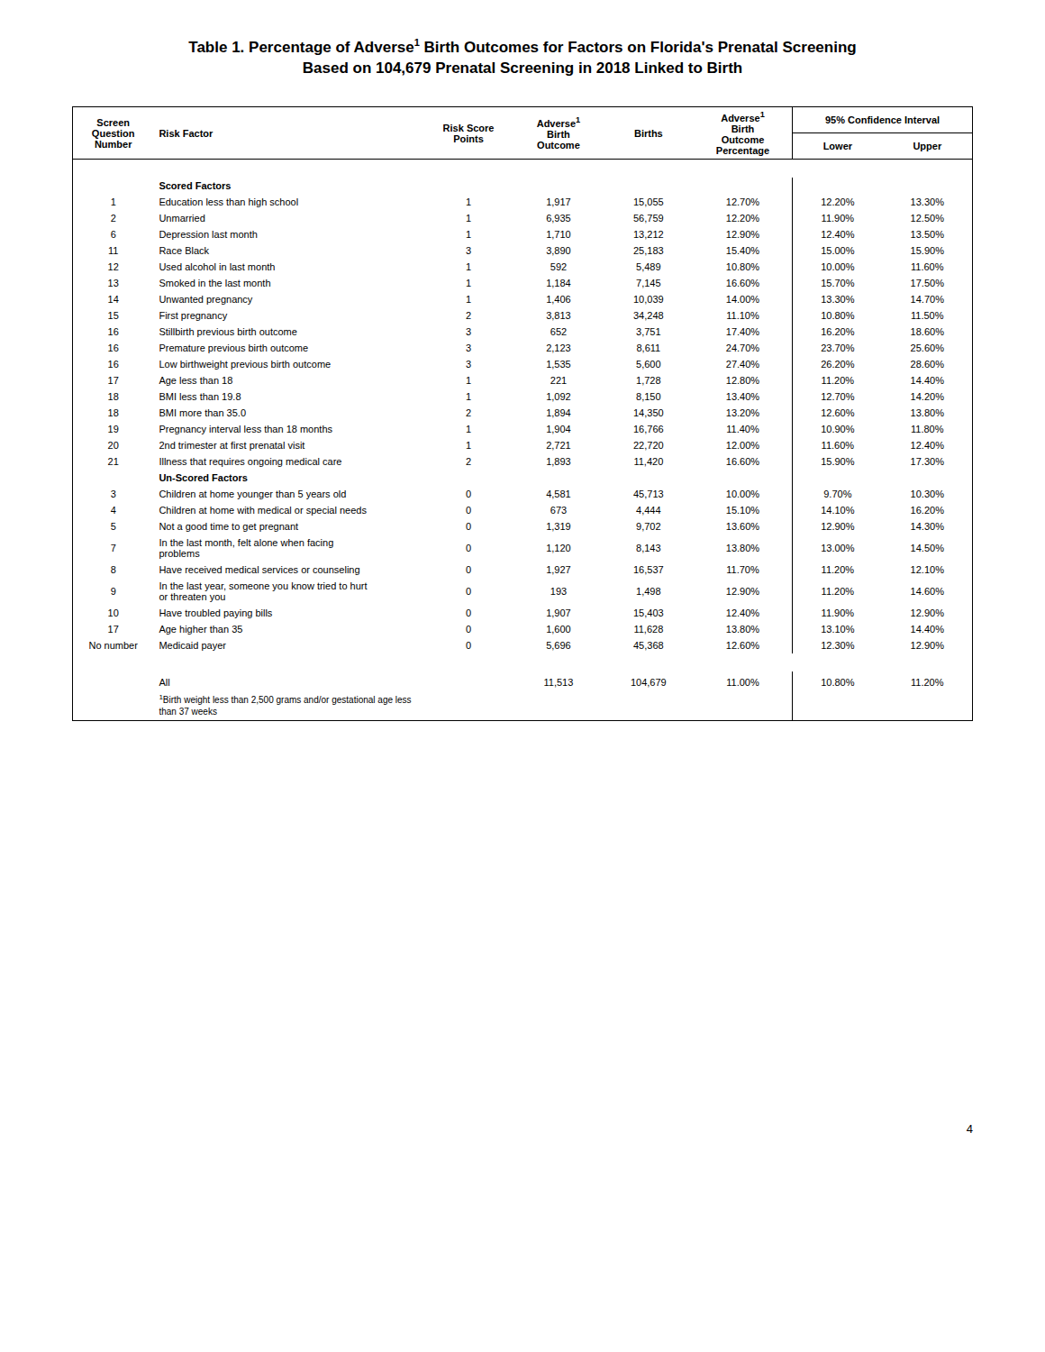Table 1. Percentage of Adverse1 Birth Outcomes for Factors on Florida's Prenatal Screening
Based on 104,679 Prenatal Screening in 2018 Linked to Birth
| Screen Question Number | Risk Factor | Risk Score Points | Adverse 1 Birth Outcome | Births | Adverse 1 Birth Outcome Percentage | 95% Confidence Interval |
| --- | --- | --- | --- | --- | --- | --- |
| Lower | Upper |
| | Scored Factors | | | | | | |
| 1 | Education less than high school | 1 | 1,917 | 15,055 | 12.70% | 12.20% | 13.30% |
| 2 | Unmarried | 1 | 6,935 | 56,759 | 12.20% | 11.90% | 12.50% |
| 6 | Depression last month | 1 | 1,710 | 13,212 | 12.90% | 12.40% | 13.50% |
| 11 | Race Black | 3 | 3,890 | 25,183 | 15.40% | 15.00% | 15.90% |
| 12 | Used alcohol in last month | 1 | 592 | 5,489 | 10.80% | 10.00% | 11.60% |
| 13 | Smoked in the last month | 1 | 1,184 | 7,145 | 16.60% | 15.70% | 17.50% |
| 14 | Unwanted pregnancy | 1 | 1,406 | 10,039 | 14.00% | 13.30% | 14.70% |
| 15 | First pregnancy | 2 | 3,813 | 34,248 | 11.10% | 10.80% | 11.50% |
| 16 | Stillbirth previous birth outcome | 3 | 652 | 3,751 | 17.40% | 16.20% | 18.60% |
| 16 | Premature previous birth outcome | 3 | 2,123 | 8,611 | 24.70% | 23.70% | 25.60% |
| 16 | Low birthweight previous birth outcome | 3 | 1,535 | 5,600 | 27.40% | 26.20% | 28.60% |
| 17 | Age less than 18 | 1 | 221 | 1,728 | 12.80% | 11.20% | 14.40% |
| 18 | BMI less than 19.8 | 1 | 1,092 | 8,150 | 13.40% | 12.70% | 14.20% |
| 18 | BMI more than 35.0 | 2 | 1,894 | 14,350 | 13.20% | 12.60% | 13.80% |
| 19 | Pregnancy interval less than 18 months | 1 | 1,904 | 16,766 | 11.40% | 10.90% | 11.80% |
| 20 | 2nd trimester at first prenatal visit | 1 | 2,721 | 22,720 | 12.00% | 11.60% | 12.40% |
| 21 | Illness that requires ongoing medical care | 2 | 1,893 | 11,420 | 16.60% | 15.90% | 17.30% |
| | Un-Scored Factors | | | | | | |
| 3 | Children at home younger than 5 years old | 0 | 4,581 | 45,713 | 10.00% | 9.70% | 10.30% |
| 4 | Children at home with medical or special needs | 0 | 673 | 4,444 | 15.10% | 14.10% | 16.20% |
| 5 | Not a good time to get pregnant | 0 | 1,319 | 9,702 | 13.60% | 12.90% | 14.30% |
| 7 | In the last month, felt alone when facing problems | 0 | 1,120 | 8,143 | 13.80% | 13.00% | 14.50% |
| 8 | Have received medical services or counseling | 0 | 1,927 | 16,537 | 11.70% | 11.20% | 12.10% |
| 9 | In the last year, someone you know tried to hurt or threaten you | 0 | 193 | 1,498 | 12.90% | 11.20% | 14.60% |
| 10 | Have troubled paying bills | 0 | 1,907 | 15,403 | 12.40% | 11.90% | 12.90% |
| 17 | Age higher than 35 | 0 | 1,600 | 11,628 | 13.80% | 13.10% | 14.40% |
| No number | Medicaid payer | 0 | 5,696 | 45,368 | 12.60% | 12.30% | 12.90% |
| | All | | 11,513 | 104,679 | 11.00% | 10.80% | 11.20% |
| | 1 Birth weight less than 2,500 grams and/or gestational age less than 37 weeks | | |
4